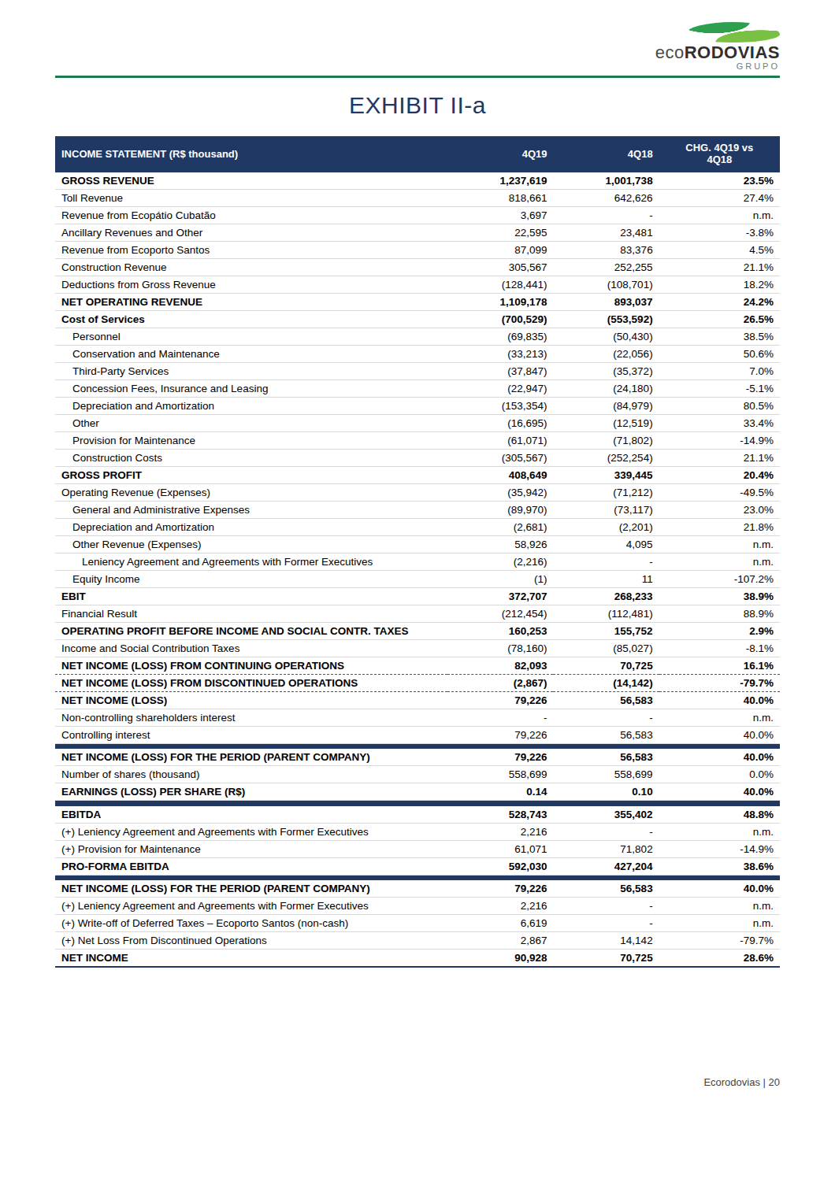ecoRODOVIAS
GRUPO
EXHIBIT II-a
| INCOME STATEMENT (R$ thousand) | 4Q19 | 4Q18 | CHG. 4Q19 vs 4Q18 |
| --- | --- | --- | --- |
| GROSS REVENUE | 1,237,619 | 1,001,738 | 23.5% |
| Toll Revenue | 818,661 | 642,626 | 27.4% |
| Revenue from Ecopátio Cubatão | 3,697 | - | n.m. |
| Ancillary Revenues and Other | 22,595 | 23,481 | -3.8% |
| Revenue from Ecoporto Santos | 87,099 | 83,376 | 4.5% |
| Construction Revenue | 305,567 | 252,255 | 21.1% |
| Deductions from Gross Revenue | (128,441) | (108,701) | 18.2% |
| NET OPERATING REVENUE | 1,109,178 | 893,037 | 24.2% |
| Cost of Services | (700,529) | (553,592) | 26.5% |
| Personnel | (69,835) | (50,430) | 38.5% |
| Conservation and Maintenance | (33,213) | (22,056) | 50.6% |
| Third-Party Services | (37,847) | (35,372) | 7.0% |
| Concession Fees, Insurance and Leasing | (22,947) | (24,180) | -5.1% |
| Depreciation and Amortization | (153,354) | (84,979) | 80.5% |
| Other | (16,695) | (12,519) | 33.4% |
| Provision for Maintenance | (61,071) | (71,802) | -14.9% |
| Construction Costs | (305,567) | (252,254) | 21.1% |
| GROSS PROFIT | 408,649 | 339,445 | 20.4% |
| Operating Revenue (Expenses) | (35,942) | (71,212) | -49.5% |
| General and Administrative Expenses | (89,970) | (73,117) | 23.0% |
| Depreciation and Amortization | (2,681) | (2,201) | 21.8% |
| Other Revenue (Expenses) | 58,926 | 4,095 | n.m. |
| Leniency Agreement and Agreements with Former Executives | (2,216) | - | n.m. |
| Equity Income | (1) | 11 | -107.2% |
| EBIT | 372,707 | 268,233 | 38.9% |
| Financial Result | (212,454) | (112,481) | 88.9% |
| OPERATING PROFIT BEFORE INCOME AND SOCIAL CONTR. TAXES | 160,253 | 155,752 | 2.9% |
| Income and Social Contribution Taxes | (78,160) | (85,027) | -8.1% |
| NET INCOME (LOSS) FROM CONTINUING OPERATIONS | 82,093 | 70,725 | 16.1% |
| NET INCOME (LOSS) FROM DISCONTINUED OPERATIONS | (2,867) | (14,142) | -79.7% |
| NET INCOME (LOSS) | 79,226 | 56,583 | 40.0% |
| Non-controlling shareholders interest | - | - | n.m. |
| Controlling interest | 79,226 | 56,583 | 40.0% |
| NET INCOME (LOSS) FOR THE PERIOD (PARENT COMPANY) | 79,226 | 56,583 | 40.0% |
| Number of shares (thousand) | 558,699 | 558,699 | 0.0% |
| EARNINGS (LOSS) PER SHARE (R$) | 0.14 | 0.10 | 40.0% |
| EBITDA | 528,743 | 355,402 | 48.8% |
| (+) Leniency Agreement and Agreements with Former Executives | 2,216 | - | n.m. |
| (+) Provision for Maintenance | 61,071 | 71,802 | -14.9% |
| PRO-FORMA EBITDA | 592,030 | 427,204 | 38.6% |
| NET INCOME (LOSS) FOR THE PERIOD (PARENT COMPANY) | 79,226 | 56,583 | 40.0% |
| (+) Leniency Agreement and Agreements with Former Executives | 2,216 | - | n.m. |
| (+) Write-off of Deferred Taxes – Ecoporto Santos (non-cash) | 6,619 | - | n.m. |
| (+) Net Loss From Discontinued Operations | 2,867 | 14,142 | -79.7% |
| NET INCOME | 90,928 | 70,725 | 28.6% |
Ecorodovias | 20